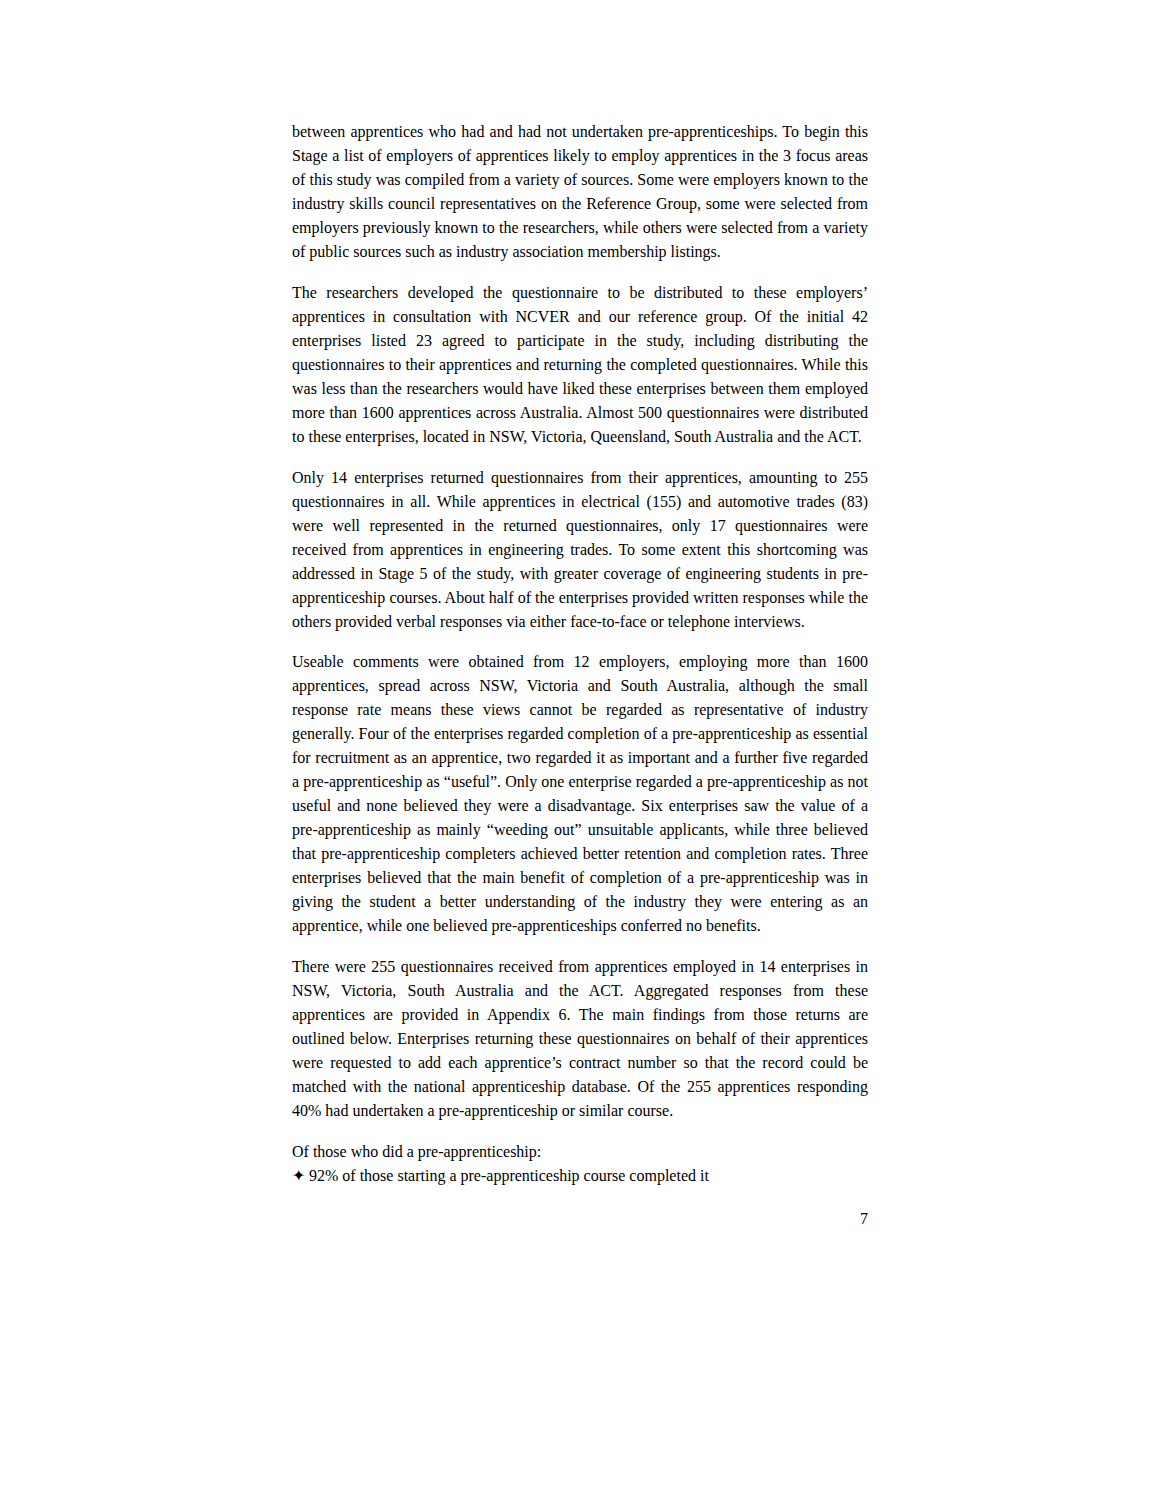between apprentices who had and had not undertaken pre-apprenticeships. To begin this Stage a list of employers of apprentices likely to employ apprentices in the 3 focus areas of this study was compiled from a variety of sources. Some were employers known to the industry skills council representatives on the Reference Group, some were selected from employers previously known to the researchers, while others were selected from a variety of public sources such as industry association membership listings.
The researchers developed the questionnaire to be distributed to these employers’ apprentices in consultation with NCVER and our reference group. Of the initial 42 enterprises listed 23 agreed to participate in the study, including distributing the questionnaires to their apprentices and returning the completed questionnaires. While this was less than the researchers would have liked these enterprises between them employed more than 1600 apprentices across Australia. Almost 500 questionnaires were distributed to these enterprises, located in NSW, Victoria, Queensland, South Australia and the ACT.
Only 14 enterprises returned questionnaires from their apprentices, amounting to 255 questionnaires in all. While apprentices in electrical (155) and automotive trades (83) were well represented in the returned questionnaires, only 17 questionnaires were received from apprentices in engineering trades. To some extent this shortcoming was addressed in Stage 5 of the study, with greater coverage of engineering students in pre-apprenticeship courses. About half of the enterprises provided written responses while the others provided verbal responses via either face-to-face or telephone interviews.
Useable comments were obtained from 12 employers, employing more than 1600 apprentices, spread across NSW, Victoria and South Australia, although the small response rate means these views cannot be regarded as representative of industry generally. Four of the enterprises regarded completion of a pre-apprenticeship as essential for recruitment as an apprentice, two regarded it as important and a further five regarded a pre-apprenticeship as “useful”. Only one enterprise regarded a pre-apprenticeship as not useful and none believed they were a disadvantage. Six enterprises saw the value of a pre-apprenticeship as mainly “weeding out” unsuitable applicants, while three believed that pre-apprenticeship completers achieved better retention and completion rates. Three enterprises believed that the main benefit of completion of a pre-apprenticeship was in giving the student a better understanding of the industry they were entering as an apprentice, while one believed pre-apprenticeships conferred no benefits.
There were 255 questionnaires received from apprentices employed in 14 enterprises in NSW, Victoria, South Australia and the ACT. Aggregated responses from these apprentices are provided in Appendix 6. The main findings from those returns are outlined below. Enterprises returning these questionnaires on behalf of their apprentices were requested to add each apprentice’s contract number so that the record could be matched with the national apprenticeship database. Of the 255 apprentices responding 40% had undertaken a pre-apprenticeship or similar course.
Of those who did a pre-apprenticeship:
✦ 92% of those starting a pre-apprenticeship course completed it
7